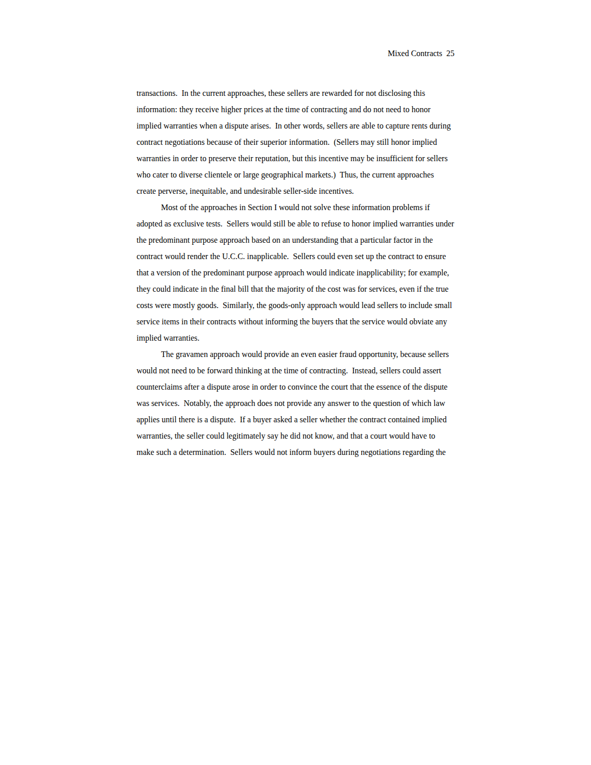Mixed Contracts 25
transactions. In the current approaches, these sellers are rewarded for not disclosing this information: they receive higher prices at the time of contracting and do not need to honor implied warranties when a dispute arises. In other words, sellers are able to capture rents during contract negotiations because of their superior information. (Sellers may still honor implied warranties in order to preserve their reputation, but this incentive may be insufficient for sellers who cater to diverse clientele or large geographical markets.) Thus, the current approaches create perverse, inequitable, and undesirable seller-side incentives.
Most of the approaches in Section I would not solve these information problems if adopted as exclusive tests. Sellers would still be able to refuse to honor implied warranties under the predominant purpose approach based on an understanding that a particular factor in the contract would render the U.C.C. inapplicable. Sellers could even set up the contract to ensure that a version of the predominant purpose approach would indicate inapplicability; for example, they could indicate in the final bill that the majority of the cost was for services, even if the true costs were mostly goods. Similarly, the goods-only approach would lead sellers to include small service items in their contracts without informing the buyers that the service would obviate any implied warranties.
The gravamen approach would provide an even easier fraud opportunity, because sellers would not need to be forward thinking at the time of contracting. Instead, sellers could assert counterclaims after a dispute arose in order to convince the court that the essence of the dispute was services. Notably, the approach does not provide any answer to the question of which law applies until there is a dispute. If a buyer asked a seller whether the contract contained implied warranties, the seller could legitimately say he did not know, and that a court would have to make such a determination. Sellers would not inform buyers during negotiations regarding the